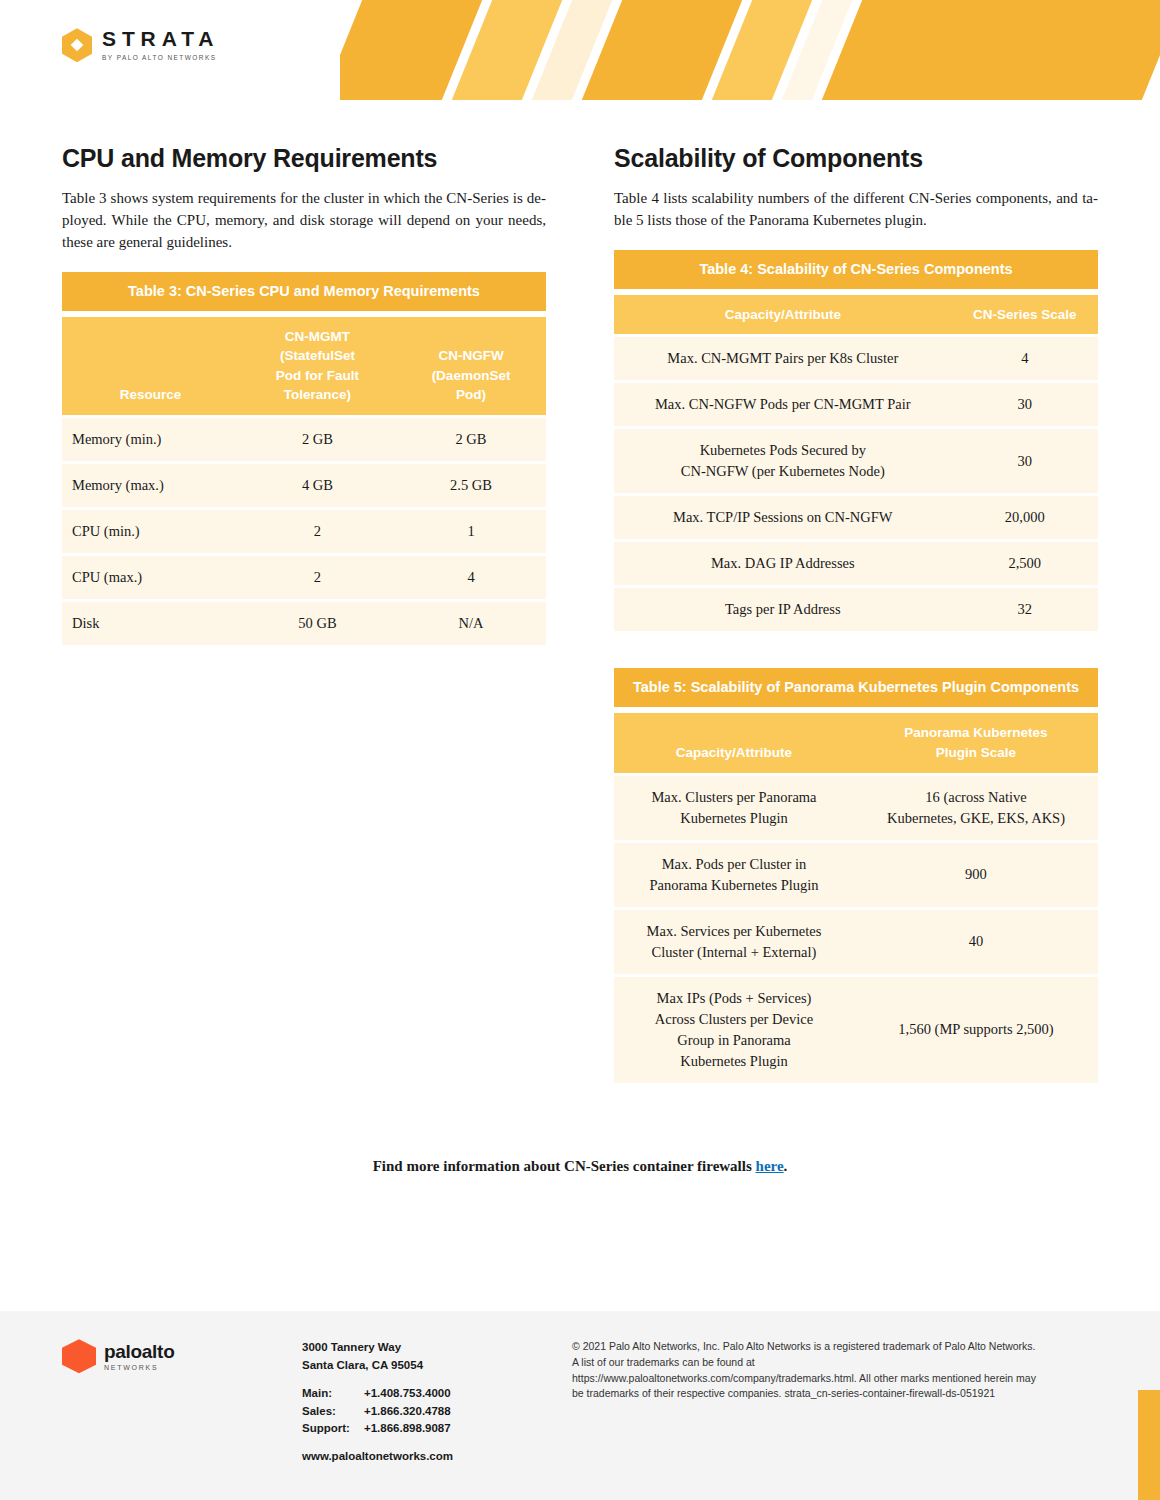STRATA
BY PALO ALTO NETWORKS
CPU and Memory Requirements
Table 3 shows system requirements for the cluster in which the CN-Series is deployed. While the CPU, memory, and disk storage will depend on your needs, these are general guidelines.
Table 3: CN-Series CPU and Memory Requirements
| Resource | CN-MGMT (StatefulSet Pod for Fault Tolerance) | CN-NGFW (DaemonSet Pod) |
| --- | --- | --- |
| Memory (min.) | 2 GB | 2 GB |
| Memory (max.) | 4 GB | 2.5 GB |
| CPU (min.) | 2 | 1 |
| CPU (max.) | 2 | 4 |
| Disk | 50 GB | N/A |
Scalability of Components
Table 4 lists scalability numbers of the different CN-Series components, and table 5 lists those of the Panorama Kubernetes plugin.
Table 4: Scalability of CN-Series Components
| Capacity/Attribute | CN-Series Scale |
| --- | --- |
| Max. CN-MGMT Pairs per K8s Cluster | 4 |
| Max. CN-NGFW Pods per CN-MGMT Pair | 30 |
| Kubernetes Pods Secured by CN-NGFW (per Kubernetes Node) | 30 |
| Max. TCP/IP Sessions on CN-NGFW | 20,000 |
| Max. DAG IP Addresses | 2,500 |
| Tags per IP Address | 32 |
Table 5: Scalability of Panorama Kubernetes Plugin Components
| Capacity/Attribute | Panorama Kubernetes Plugin Scale |
| --- | --- |
| Max. Clusters per Panorama Kubernetes Plugin | 16 (across Native Kubernetes, GKE, EKS, AKS) |
| Max. Pods per Cluster in Panorama Kubernetes Plugin | 900 |
| Max. Services per Kubernetes Cluster (Internal + External) | 40 |
| Max IPs (Pods + Services) Across Clusters per Device Group in Panorama Kubernetes Plugin | 1,560 (MP supports 2,500) |
Find more information about CN-Series container firewalls here.
paloaltoNETWORKS
3000 Tannery Way
Santa Clara, CA 95054
Main:+1.408.753.4000
Sales:+1.866.320.4788
Support:+1.866.898.9087
www.paloaltonetworks.com
© 2021 Palo Alto Networks, Inc. Palo Alto Networks is a registered trademark of Palo Alto Networks. A list of our trademarks can be found at https://www.paloaltonetworks.com/company/trademarks.html. All other marks mentioned herein may be trademarks of their respective companies. strata_cn-series-container-firewall-ds-051921